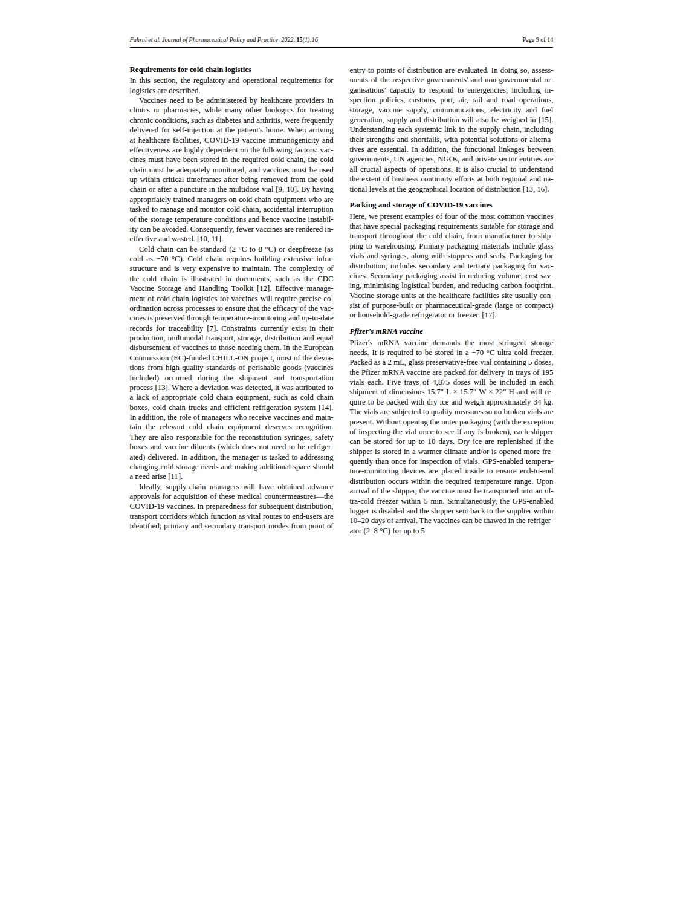Fahrni et al. Journal of Pharmaceutical Policy and Practice 2022, 15(1):16
Page 9 of 14
Requirements for cold chain logistics
In this section, the regulatory and operational requirements for logistics are described.
Vaccines need to be administered by healthcare providers in clinics or pharmacies, while many other biologics for treating chronic conditions, such as diabetes and arthritis, were frequently delivered for self-injection at the patient's home. When arriving at healthcare facilities, COVID-19 vaccine immunogenicity and effectiveness are highly dependent on the following factors: vaccines must have been stored in the required cold chain, the cold chain must be adequately monitored, and vaccines must be used up within critical timeframes after being removed from the cold chain or after a puncture in the multidose vial [9, 10]. By having appropriately trained managers on cold chain equipment who are tasked to manage and monitor cold chain, accidental interruption of the storage temperature conditions and hence vaccine instability can be avoided. Consequently, fewer vaccines are rendered ineffective and wasted. [10, 11].
Cold chain can be standard (2 °C to 8 °C) or deepfreeze (as cold as −70 °C). Cold chain requires building extensive infrastructure and is very expensive to maintain. The complexity of the cold chain is illustrated in documents, such as the CDC Vaccine Storage and Handling Toolkit [12]. Effective management of cold chain logistics for vaccines will require precise coordination across processes to ensure that the efficacy of the vaccines is preserved through temperature-monitoring and up-to-date records for traceability [7]. Constraints currently exist in their production, multimodal transport, storage, distribution and equal disbursement of vaccines to those needing them. In the European Commission (EC)-funded CHILL-ON project, most of the deviations from high-quality standards of perishable goods (vaccines included) occurred during the shipment and transportation process [13]. Where a deviation was detected, it was attributed to a lack of appropriate cold chain equipment, such as cold chain boxes, cold chain trucks and efficient refrigeration system [14]. In addition, the role of managers who receive vaccines and maintain the relevant cold chain equipment deserves recognition. They are also responsible for the reconstitution syringes, safety boxes and vaccine diluents (which does not need to be refrigerated) delivered. In addition, the manager is tasked to addressing changing cold storage needs and making additional space should a need arise [11].
Ideally, supply-chain managers will have obtained advance approvals for acquisition of these medical countermeasures—the COVID-19 vaccines. In preparedness for subsequent distribution, transport corridors which function as vital routes to end-users are identified; primary and secondary transport modes from point of entry to points of distribution are evaluated. In doing so, assessments of the respective governments' and non-governmental organisations' capacity to respond to emergencies, including inspection policies, customs, port, air, rail and road operations, storage, vaccine supply, communications, electricity and fuel generation, supply and distribution will also be weighed in [15]. Understanding each systemic link in the supply chain, including their strengths and shortfalls, with potential solutions or alternatives are essential. In addition, the functional linkages between governments, UN agencies, NGOs, and private sector entities are all crucial aspects of operations. It is also crucial to understand the extent of business continuity efforts at both regional and national levels at the geographical location of distribution [13, 16].
Packing and storage of COVID-19 vaccines
Here, we present examples of four of the most common vaccines that have special packaging requirements suitable for storage and transport throughout the cold chain, from manufacturer to shipping to warehousing. Primary packaging materials include glass vials and syringes, along with stoppers and seals. Packaging for distribution, includes secondary and tertiary packaging for vaccines. Secondary packaging assist in reducing volume, cost-saving, minimising logistical burden, and reducing carbon footprint. Vaccine storage units at the healthcare facilities site usually consist of purpose-built or pharmaceutical-grade (large or compact) or household-grade refrigerator or freezer. [17].
Pfizer's mRNA vaccine
Pfizer's mRNA vaccine demands the most stringent storage needs. It is required to be stored in a −70 °C ultra-cold freezer. Packed as a 2 mL, glass preservative-free vial containing 5 doses, the Pfizer mRNA vaccine are packed for delivery in trays of 195 vials each. Five trays of 4,875 doses will be included in each shipment of dimensions 15.7″ L × 15.7″ W × 22″ H and will require to be packed with dry ice and weigh approximately 34 kg. The vials are subjected to quality measures so no broken vials are present. Without opening the outer packaging (with the exception of inspecting the vial once to see if any is broken), each shipper can be stored for up to 10 days. Dry ice are replenished if the shipper is stored in a warmer climate and/or is opened more frequently than once for inspection of vials. GPS-enabled temperature-monitoring devices are placed inside to ensure end-to-end distribution occurs within the required temperature range. Upon arrival of the shipper, the vaccine must be transported into an ultra-cold freezer within 5 min. Simultaneously, the GPS-enabled logger is disabled and the shipper sent back to the supplier within 10–20 days of arrival. The vaccines can be thawed in the refrigerator (2–8 °C) for up to 5